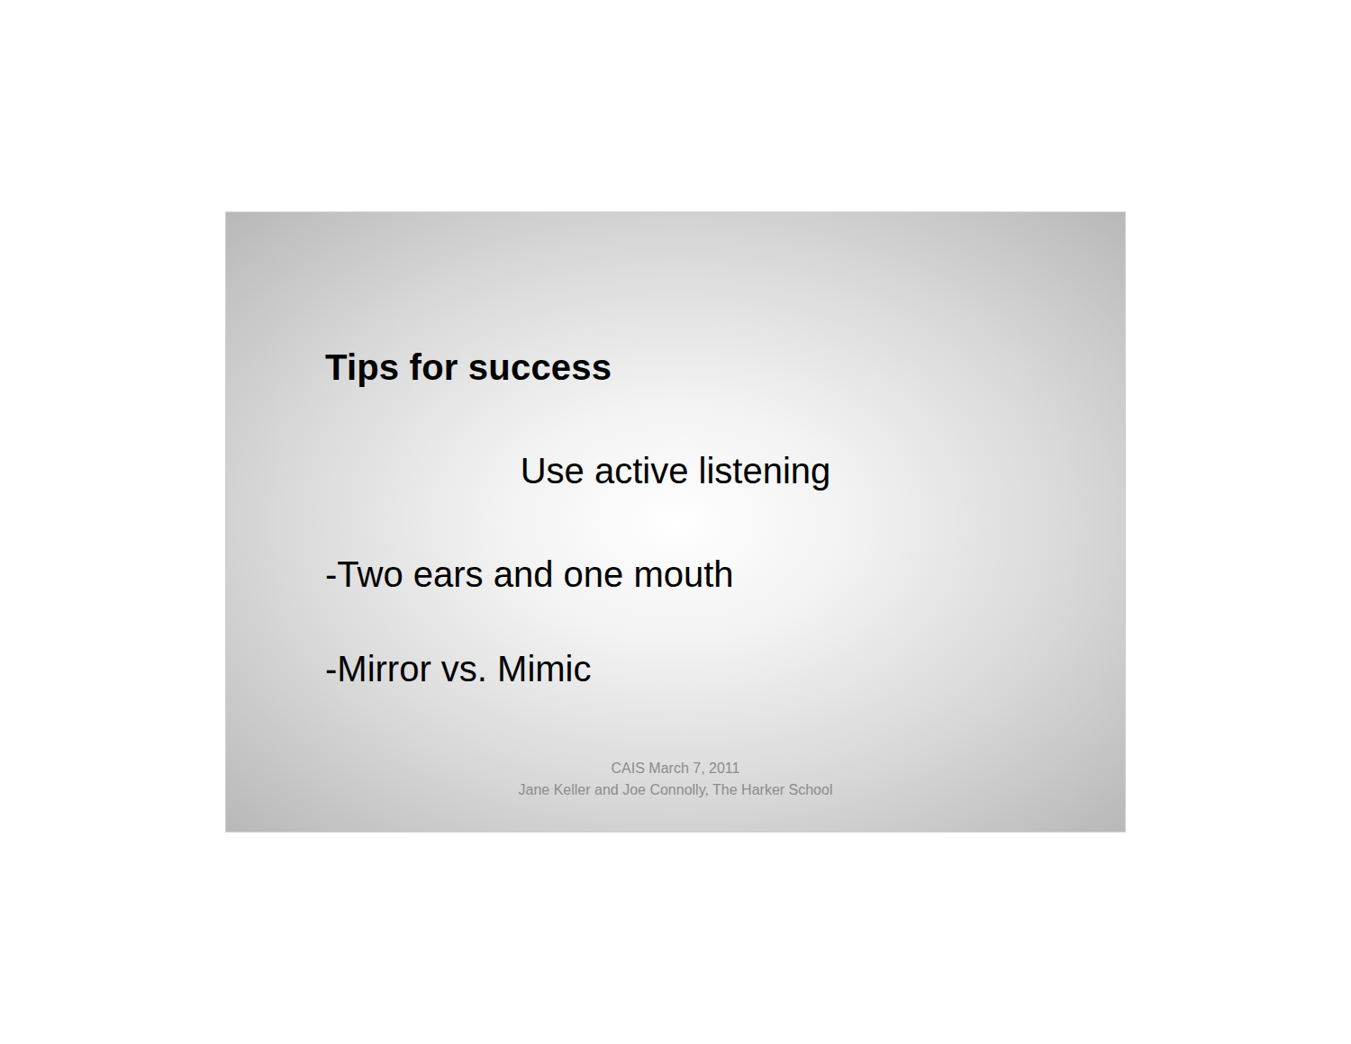Tips for success
Use active listening
-Two ears and one mouth
-Mirror vs. Mimic
CAIS March 7, 2011
Jane Keller and Joe Connolly, The Harker School